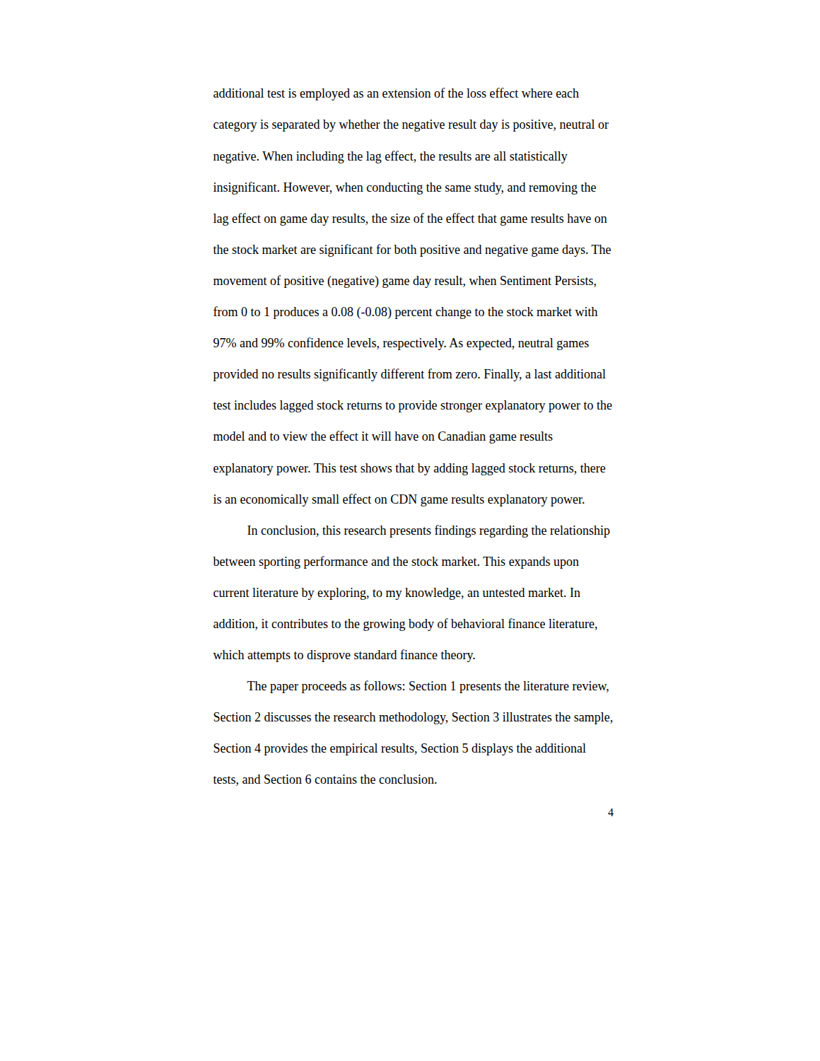additional test is employed as an extension of the loss effect where each category is separated by whether the negative result day is positive, neutral or negative. When including the lag effect, the results are all statistically insignificant. However, when conducting the same study, and removing the lag effect on game day results, the size of the effect that game results have on the stock market are significant for both positive and negative game days. The movement of positive (negative) game day result, when Sentiment Persists, from 0 to 1 produces a 0.08 (-0.08) percent change to the stock market with 97% and 99% confidence levels, respectively. As expected, neutral games provided no results significantly different from zero. Finally, a last additional test includes lagged stock returns to provide stronger explanatory power to the model and to view the effect it will have on Canadian game results explanatory power. This test shows that by adding lagged stock returns, there is an economically small effect on CDN game results explanatory power.
In conclusion, this research presents findings regarding the relationship between sporting performance and the stock market. This expands upon current literature by exploring, to my knowledge, an untested market. In addition, it contributes to the growing body of behavioral finance literature, which attempts to disprove standard finance theory.
The paper proceeds as follows: Section 1 presents the literature review, Section 2 discusses the research methodology, Section 3 illustrates the sample, Section 4 provides the empirical results, Section 5 displays the additional tests, and Section 6 contains the conclusion.
4